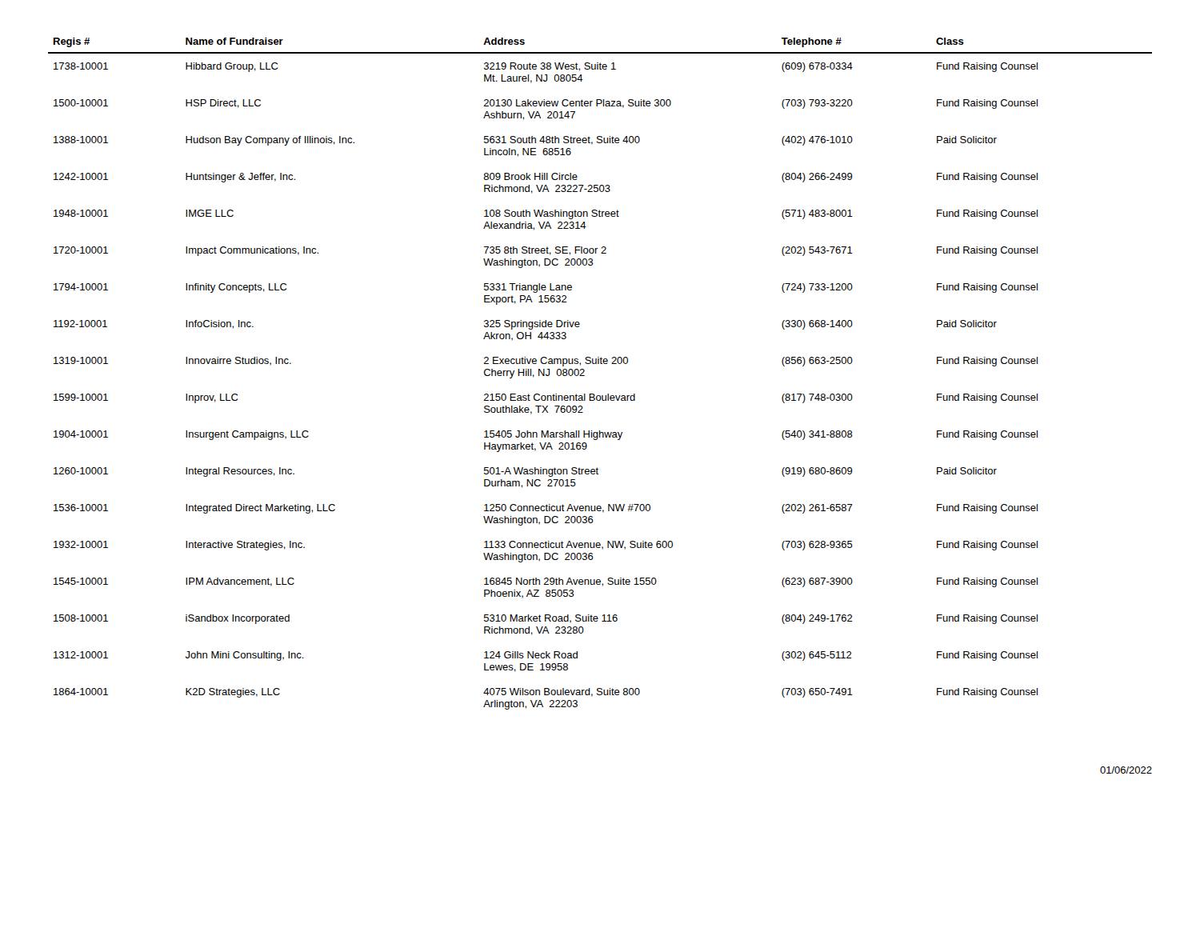| Regis # | Name of Fundraiser | Address | Telephone # | Class |
| --- | --- | --- | --- | --- |
| 1738-10001 | Hibbard Group, LLC | 3219 Route 38 West, Suite 1 Mt. Laurel, NJ 08054 | (609) 678-0334 | Fund Raising Counsel |
| 1500-10001 | HSP Direct, LLC | 20130 Lakeview Center Plaza, Suite 300 Ashburn, VA 20147 | (703) 793-3220 | Fund Raising Counsel |
| 1388-10001 | Hudson Bay Company of Illinois, Inc. | 5631 South 48th Street, Suite 400 Lincoln, NE 68516 | (402) 476-1010 | Paid Solicitor |
| 1242-10001 | Huntsinger & Jeffer, Inc. | 809 Brook Hill Circle Richmond, VA 23227-2503 | (804) 266-2499 | Fund Raising Counsel |
| 1948-10001 | IMGE LLC | 108 South Washington Street Alexandria, VA 22314 | (571) 483-8001 | Fund Raising Counsel |
| 1720-10001 | Impact Communications, Inc. | 735 8th Street, SE, Floor 2 Washington, DC 20003 | (202) 543-7671 | Fund Raising Counsel |
| 1794-10001 | Infinity Concepts, LLC | 5331 Triangle Lane Export, PA 15632 | (724) 733-1200 | Fund Raising Counsel |
| 1192-10001 | InfoCision, Inc. | 325 Springside Drive Akron, OH 44333 | (330) 668-1400 | Paid Solicitor |
| 1319-10001 | Innovairre Studios, Inc. | 2 Executive Campus, Suite 200 Cherry Hill, NJ 08002 | (856) 663-2500 | Fund Raising Counsel |
| 1599-10001 | Inprov, LLC | 2150 East Continental Boulevard Southlake, TX 76092 | (817) 748-0300 | Fund Raising Counsel |
| 1904-10001 | Insurgent Campaigns, LLC | 15405 John Marshall Highway Haymarket, VA 20169 | (540) 341-8808 | Fund Raising Counsel |
| 1260-10001 | Integral Resources, Inc. | 501-A Washington Street Durham, NC 27015 | (919) 680-8609 | Paid Solicitor |
| 1536-10001 | Integrated Direct Marketing, LLC | 1250 Connecticut Avenue, NW #700 Washington, DC 20036 | (202) 261-6587 | Fund Raising Counsel |
| 1932-10001 | Interactive Strategies, Inc. | 1133 Connecticut Avenue, NW, Suite 600 Washington, DC 20036 | (703) 628-9365 | Fund Raising Counsel |
| 1545-10001 | IPM Advancement, LLC | 16845 North 29th Avenue, Suite 1550 Phoenix, AZ 85053 | (623) 687-3900 | Fund Raising Counsel |
| 1508-10001 | iSandbox Incorporated | 5310 Market Road, Suite 116 Richmond, VA 23280 | (804) 249-1762 | Fund Raising Counsel |
| 1312-10001 | John Mini Consulting, Inc. | 124 Gills Neck Road Lewes, DE 19958 | (302) 645-5112 | Fund Raising Counsel |
| 1864-10001 | K2D Strategies, LLC | 4075 Wilson Boulevard, Suite 800 Arlington, VA 22203 | (703) 650-7491 | Fund Raising Counsel |
01/06/2022